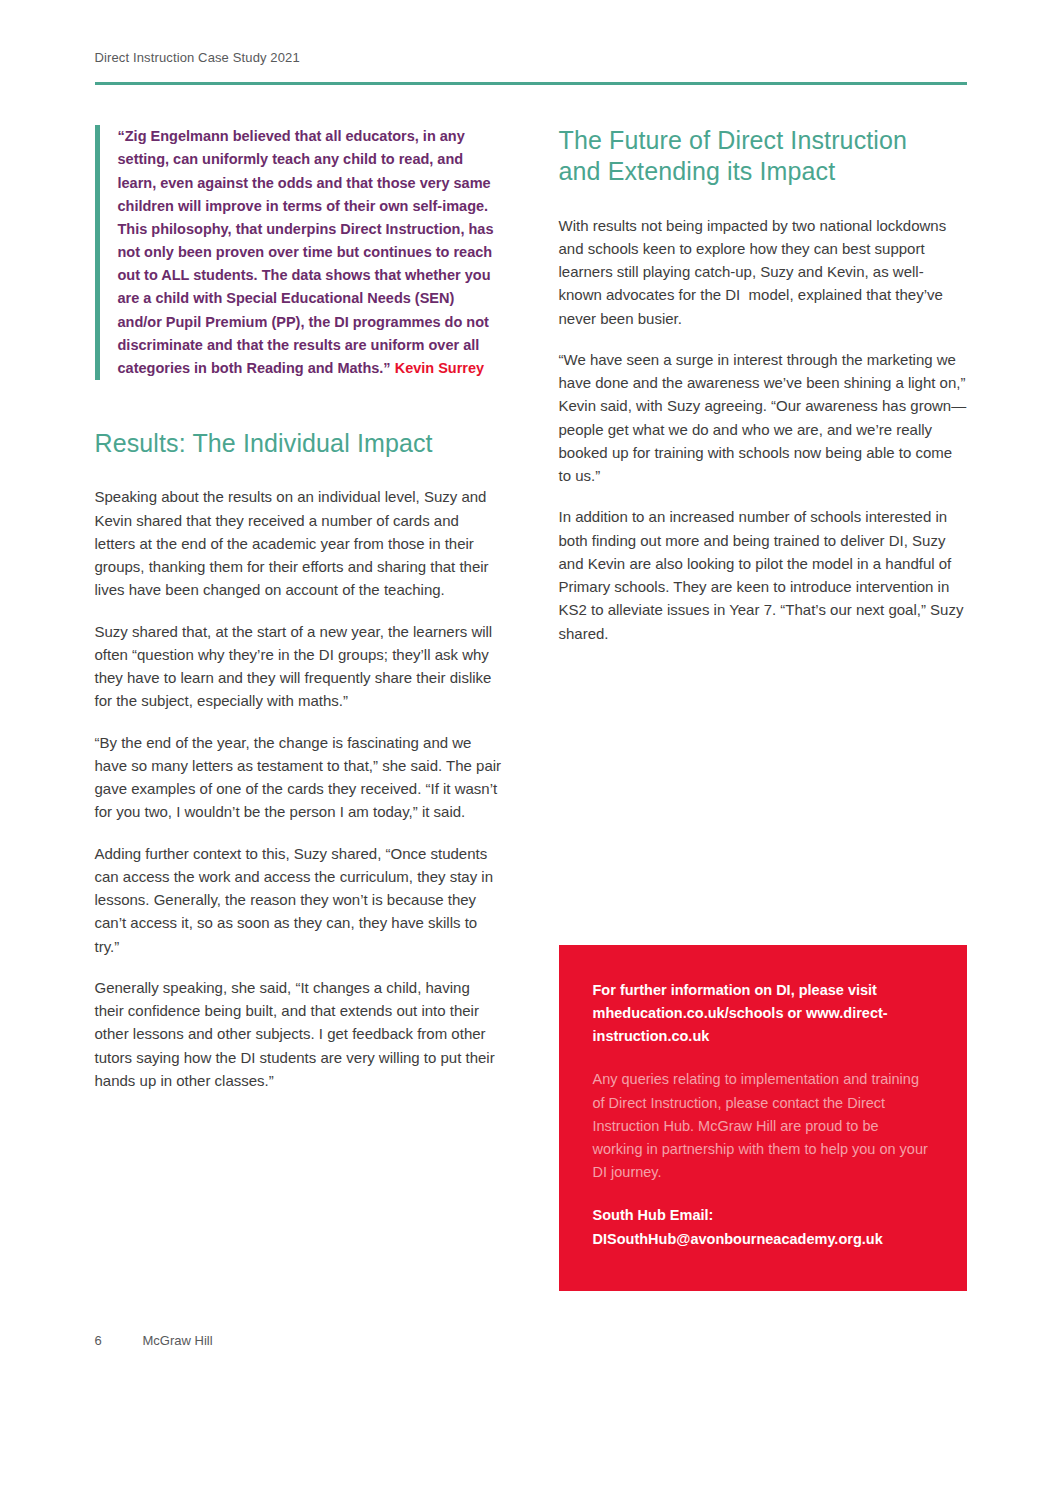Direct Instruction Case Study 2021
“Zig Engelmann believed that all educators, in any setting, can uniformly teach any child to read, and learn, even against the odds and that those very same children will improve in terms of their own self-image. This philosophy, that underpins Direct Instruction, has not only been proven over time but continues to reach out to ALL students. The data shows that whether you are a child with Special Educational Needs (SEN) and/or Pupil Premium (PP), the DI programmes do not discriminate and that the results are uniform over all categories in both Reading and Maths.” Kevin Surrey
Results: The Individual Impact
Speaking about the results on an individual level, Suzy and Kevin shared that they received a number of cards and letters at the end of the academic year from those in their groups, thanking them for their efforts and sharing that their lives have been changed on account of the teaching.
Suzy shared that, at the start of a new year, the learners will often “question why they’re in the DI groups; they’ll ask why they have to learn and they will frequently share their dislike for the subject, especially with maths.”
“By the end of the year, the change is fascinating and we have so many letters as testament to that,” she said. The pair gave examples of one of the cards they received. “If it wasn’t for you two, I wouldn’t be the person I am today,” it said.
Adding further context to this, Suzy shared, “Once students can access the work and access the curriculum, they stay in lessons. Generally, the reason they won’t is because they can’t access it, so as soon as they can, they have skills to try.”
Generally speaking, she said, “It changes a child, having their confidence being built, and that extends out into their other lessons and other subjects. I get feedback from other tutors saying how the DI students are very willing to put their hands up in other classes.”
The Future of Direct Instruction
and Extending its Impact
With results not being impacted by two national lockdowns and schools keen to explore how they can best support learners still playing catch-up, Suzy and Kevin, as well-known advocates for the DI model, explained that they’ve never been busier.
“We have seen a surge in interest through the marketing we have done and the awareness we’ve been shining a light on,” Kevin said, with Suzy agreeing. “Our awareness has grown—people get what we do and who we are, and we’re really booked up for training with schools now being able to come to us.”
In addition to an increased number of schools interested in both finding out more and being trained to deliver DI, Suzy and Kevin are also looking to pilot the model in a handful of Primary schools. They are keen to introduce intervention in KS2 to alleviate issues in Year 7. “That’s our next goal,” Suzy shared.
For further information on DI, please visit mheducation.co.uk/schools or www.direct-instruction.co.uk
Any queries relating to implementation and training of Direct Instruction, please contact the Direct Instruction Hub. McGraw Hill are proud to be working in partnership with them to help you on your DI journey.
South Hub Email:
DISouthHub@avonbourneacademy.org.uk
6 McGraw Hill